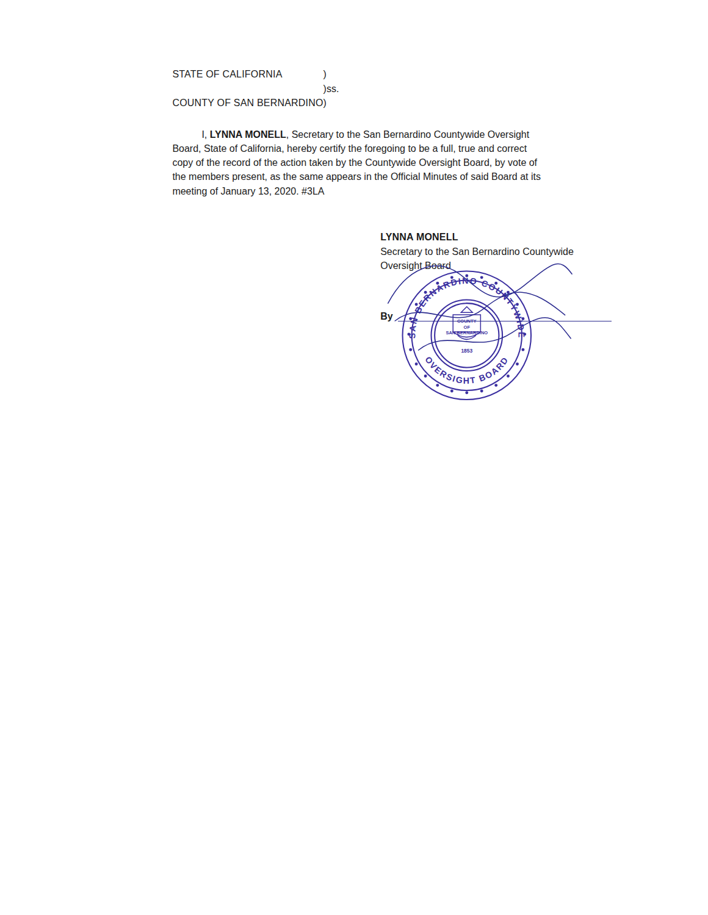| STATE OF CALIFORNIA | ) | |
| | ) | ss. |
| COUNTY OF SAN BERNARDINO | ) | |
I, LYNNA MONELL, Secretary to the San Bernardino Countywide Oversight Board, State of California, hereby certify the foregoing to be a full, true and correct copy of the record of the action taken by the Countywide Oversight Board, by vote of the members present, as the same appears in the Official Minutes of said Board at its meeting of January 13, 2020. #3LA
LYNNA MONELL Secretary to the San Bernardino Countywide Oversight Board
By
SAN BERNARDINO COUNTYWIDE OVERSIGHT BOARD COUNTY OF SAN BERNARDINO 1853